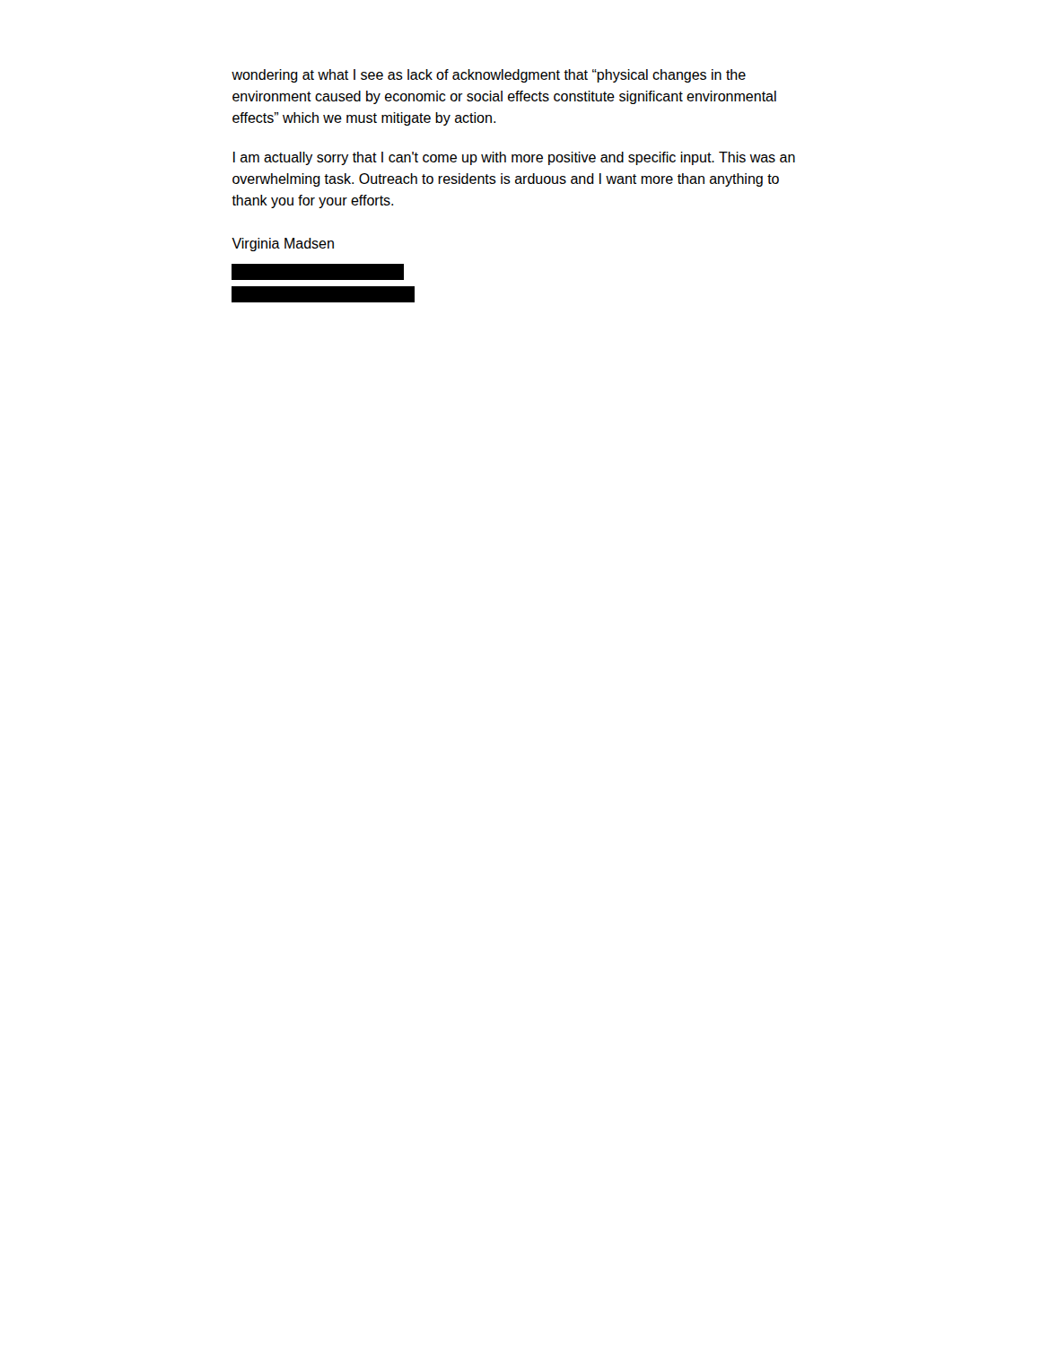wondering at what I see as lack of acknowledgment that “physical changes in the environment caused by economic or social effects constitute significant environmental effects” which we must mitigate by action.
I am actually sorry that I can't come up with more positive and specific input. This was an overwhelming task. Outreach to residents is arduous and I want more than anything to thank you for your efforts.
Virginia Madsen
Redacted